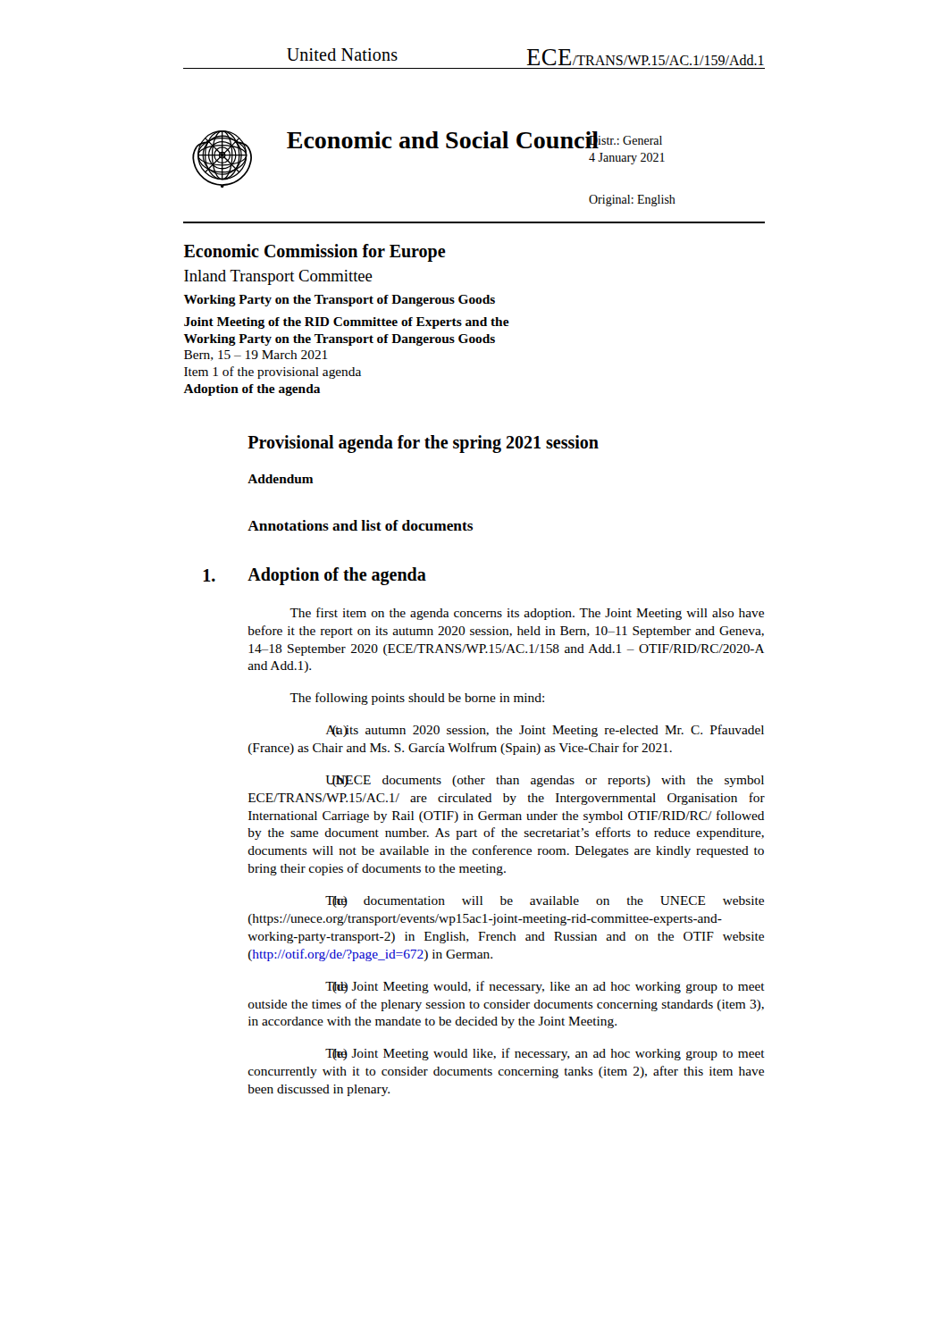ECE/TRANS/WP.15/AC.1/159/Add.1
United Nations
Economic and Social Council
Distr.: General
4 January 2021
Original: English
Economic Commission for Europe
Inland Transport Committee
Working Party on the Transport of Dangerous Goods
Joint Meeting of the RID Committee of Experts and the
Working Party on the Transport of Dangerous Goods
Bern, 15 – 19 March 2021
Item 1 of the provisional agenda
Adoption of the agenda
Provisional agenda for the spring 2021 session
Addendum
Annotations and list of documents
1.
Adoption of the agenda
The first item on the agenda concerns its adoption. The Joint Meeting will also have before it the report on its autumn 2020 session, held in Bern, 10–11 September and Geneva, 14–18 September 2020 (ECE/TRANS/WP.15/AC.1/158 and Add.1 – OTIF/RID/RC/2020-A and Add.1).
The following points should be borne in mind:
(a) At its autumn 2020 session, the Joint Meeting re-elected Mr. C. Pfauvadel (France) as Chair and Ms. S. García Wolfrum (Spain) as Vice-Chair for 2021.
(b) UNECE documents (other than agendas or reports) with the symbol ECE/TRANS/WP.15/AC.1/ are circulated by the Intergovernmental Organisation for International Carriage by Rail (OTIF) in German under the symbol OTIF/RID/RC/ followed by the same document number. As part of the secretariat’s efforts to reduce expenditure, documents will not be available in the conference room. Delegates are kindly requested to bring their copies of documents to the meeting.
(c) The documentation will be available on the UNECE website (https://unece.org/transport/events/wp15ac1-joint-meeting-rid-committee-experts-and-working-party-transport-2) in English, French and Russian and on the OTIF website (http://otif.org/de/?page_id=672) in German.
(d) The Joint Meeting would, if necessary, like an ad hoc working group to meet outside the times of the plenary session to consider documents concerning standards (item 3), in accordance with the mandate to be decided by the Joint Meeting.
(e) The Joint Meeting would like, if necessary, an ad hoc working group to meet concurrently with it to consider documents concerning tanks (item 2), after this item have been discussed in plenary.